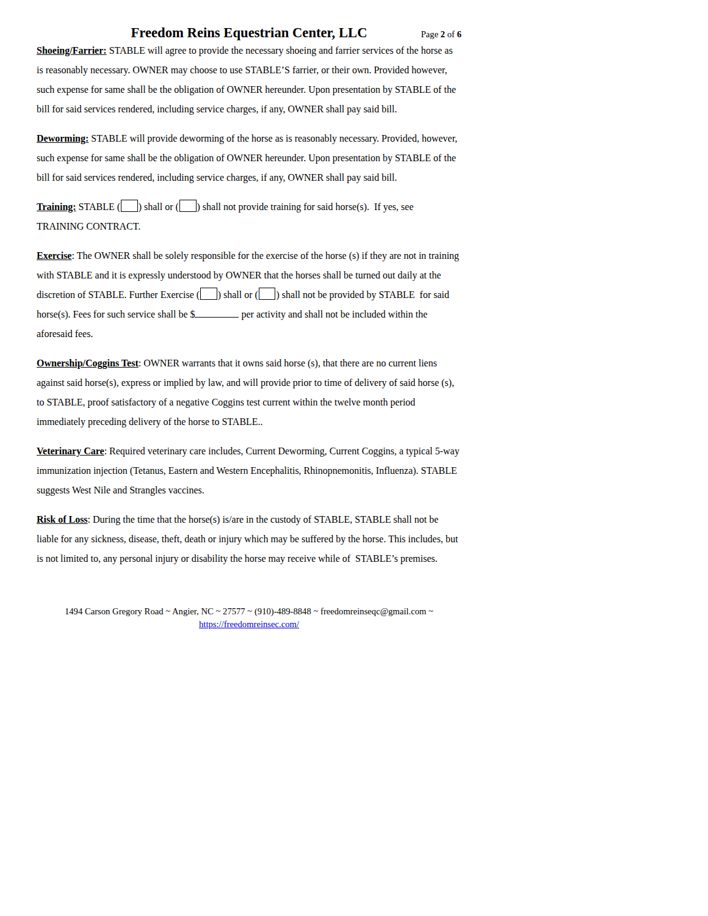Freedom Reins Equestrian Center, LLC
Page 2 of 6
Shoeing/Farrier: STABLE will agree to provide the necessary shoeing and farrier services of the horse as is reasonably necessary. OWNER may choose to use STABLE’S farrier, or their own. Provided however, such expense for same shall be the obligation of OWNER hereunder. Upon presentation by STABLE of the bill for said services rendered, including service charges, if any, OWNER shall pay said bill.
Deworming: STABLE will provide deworming of the horse as is reasonably necessary. Provided, however, such expense for same shall be the obligation of OWNER hereunder. Upon presentation by STABLE of the bill for said services rendered, including service charges, if any, OWNER shall pay said bill.
Training: STABLE ( ) shall or ( ) shall not provide training for said horse(s). If yes, see TRAINING CONTRACT.
Exercise: The OWNER shall be solely responsible for the exercise of the horse (s) if they are not in training with STABLE and it is expressly understood by OWNER that the horses shall be turned out daily at the discretion of STABLE. Further Exercise ( ) shall or ( ) shall not be provided by STABLE for said horse(s). Fees for such service shall be $ per activity and shall not be included within the aforesaid fees.
Ownership/Coggins Test: OWNER warrants that it owns said horse (s), that there are no current liens against said horse(s), express or implied by law, and will provide prior to time of delivery of said horse (s), to STABLE, proof satisfactory of a negative Coggins test current within the twelve month period immediately preceding delivery of the horse to STABLE..
Veterinary Care: Required veterinary care includes, Current Deworming, Current Coggins, a typical 5-way immunization injection (Tetanus, Eastern and Western Encephalitis, Rhinopnemonitis, Influenza). STABLE suggests West Nile and Strangles vaccines.
Risk of Loss: During the time that the horse(s) is/are in the custody of STABLE, STABLE shall not be liable for any sickness, disease, theft, death or injury which may be suffered by the horse. This includes, but is not limited to, any personal injury or disability the horse may receive while of STABLE’s premises.
1494 Carson Gregory Road ~ Angier, NC ~ 27577 ~ (910)-489-8848 ~ freedomreinseqc@gmail.com ~ https://freedomreinsec.com/